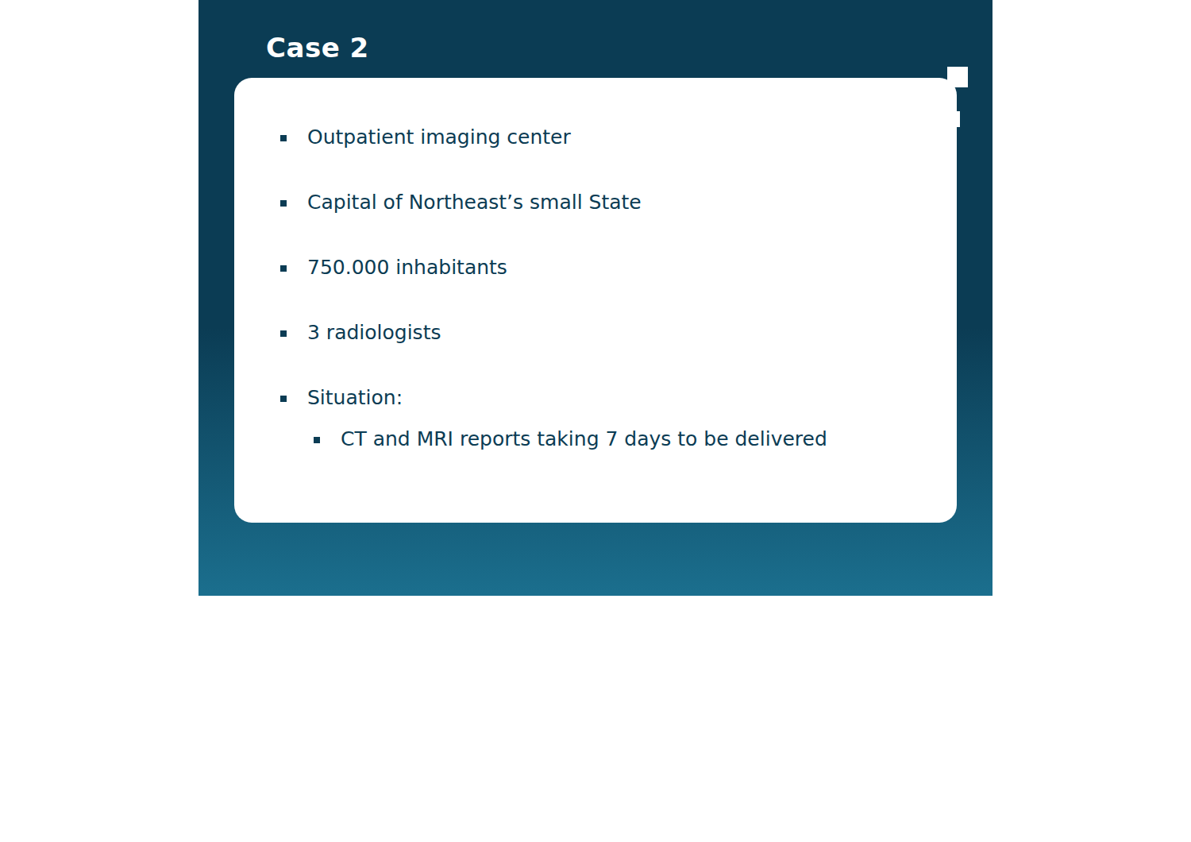Case 2
Outpatient imaging center
Capital of Northeast’s small State
750.000 inhabitants
3 radiologists
Situation:
CT and MRI reports taking 7 days to be delivered